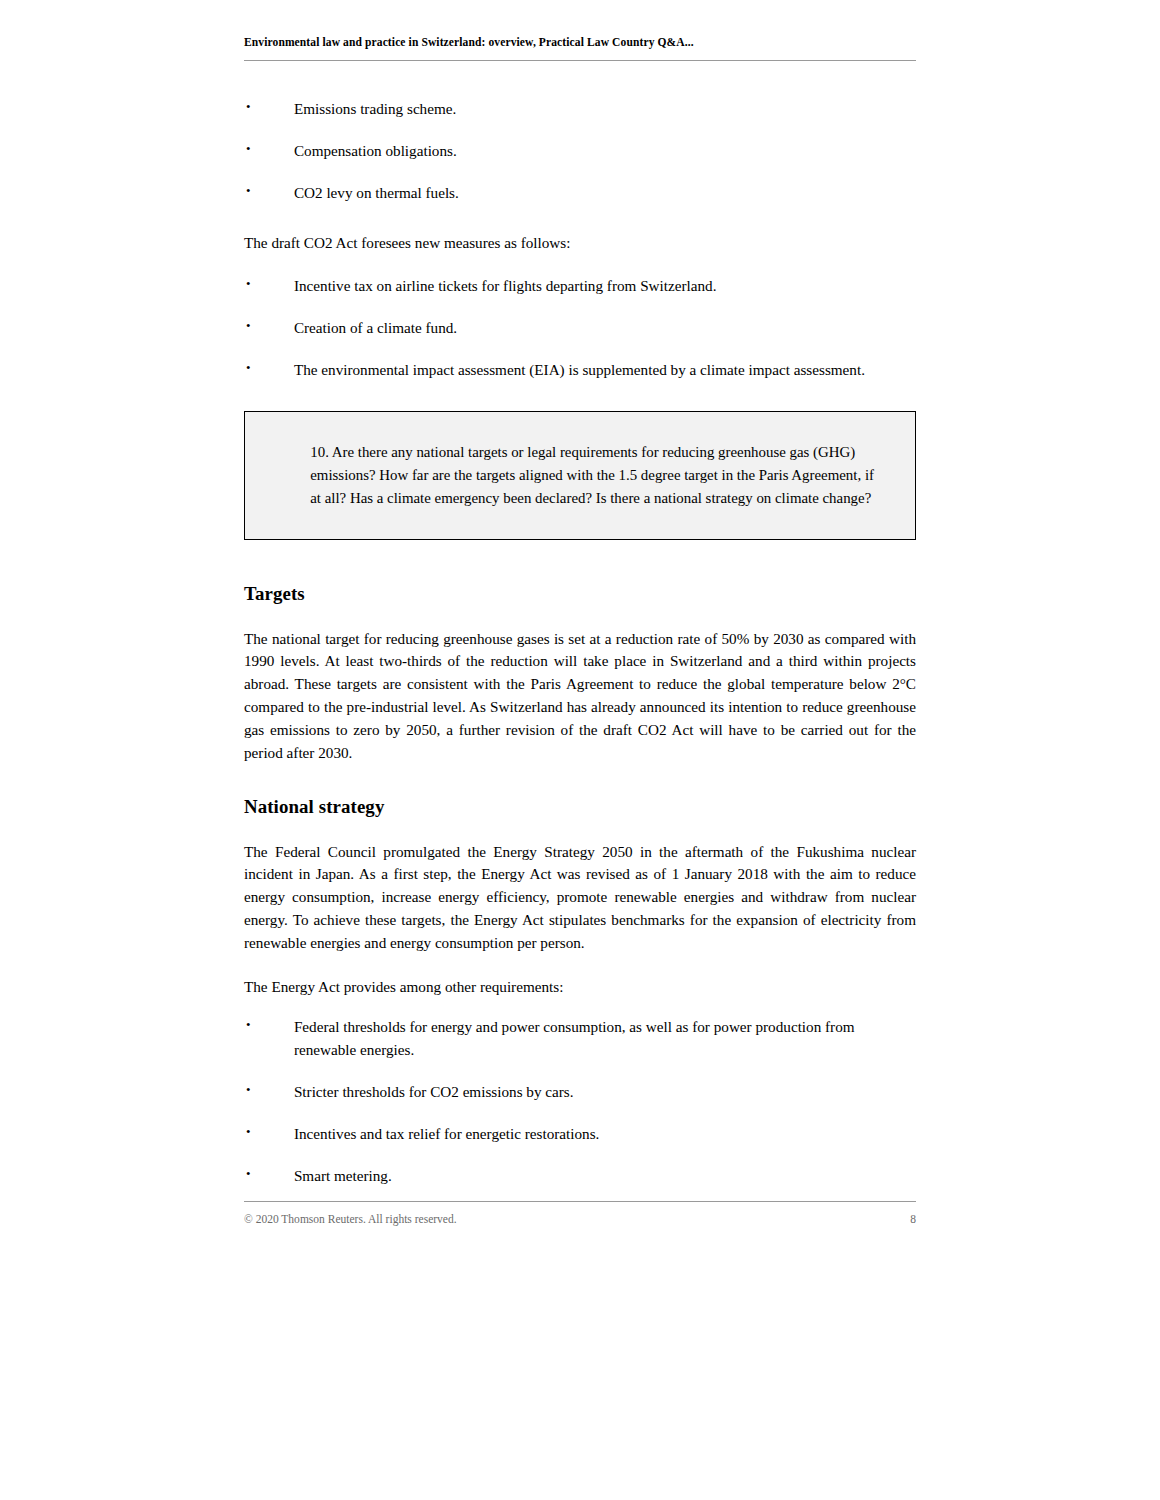Environmental law and practice in Switzerland: overview, Practical Law Country Q&A...
Emissions trading scheme.
Compensation obligations.
CO2 levy on thermal fuels.
The draft CO2 Act foresees new measures as follows:
Incentive tax on airline tickets for flights departing from Switzerland.
Creation of a climate fund.
The environmental impact assessment (EIA) is supplemented by a climate impact assessment.
10. Are there any national targets or legal requirements for reducing greenhouse gas (GHG) emissions? How far are the targets aligned with the 1.5 degree target in the Paris Agreement, if at all? Has a climate emergency been declared? Is there a national strategy on climate change?
Targets
The national target for reducing greenhouse gases is set at a reduction rate of 50% by 2030 as compared with 1990 levels. At least two-thirds of the reduction will take place in Switzerland and a third within projects abroad. These targets are consistent with the Paris Agreement to reduce the global temperature below 2°C compared to the pre-industrial level. As Switzerland has already announced its intention to reduce greenhouse gas emissions to zero by 2050, a further revision of the draft CO2 Act will have to be carried out for the period after 2030.
National strategy
The Federal Council promulgated the Energy Strategy 2050 in the aftermath of the Fukushima nuclear incident in Japan. As a first step, the Energy Act was revised as of 1 January 2018 with the aim to reduce energy consumption, increase energy efficiency, promote renewable energies and withdraw from nuclear energy. To achieve these targets, the Energy Act stipulates benchmarks for the expansion of electricity from renewable energies and energy consumption per person.
The Energy Act provides among other requirements:
Federal thresholds for energy and power consumption, as well as for power production from renewable energies.
Stricter thresholds for CO2 emissions by cars.
Incentives and tax relief for energetic restorations.
Smart metering.
© 2020 Thomson Reuters. All rights reserved. 8